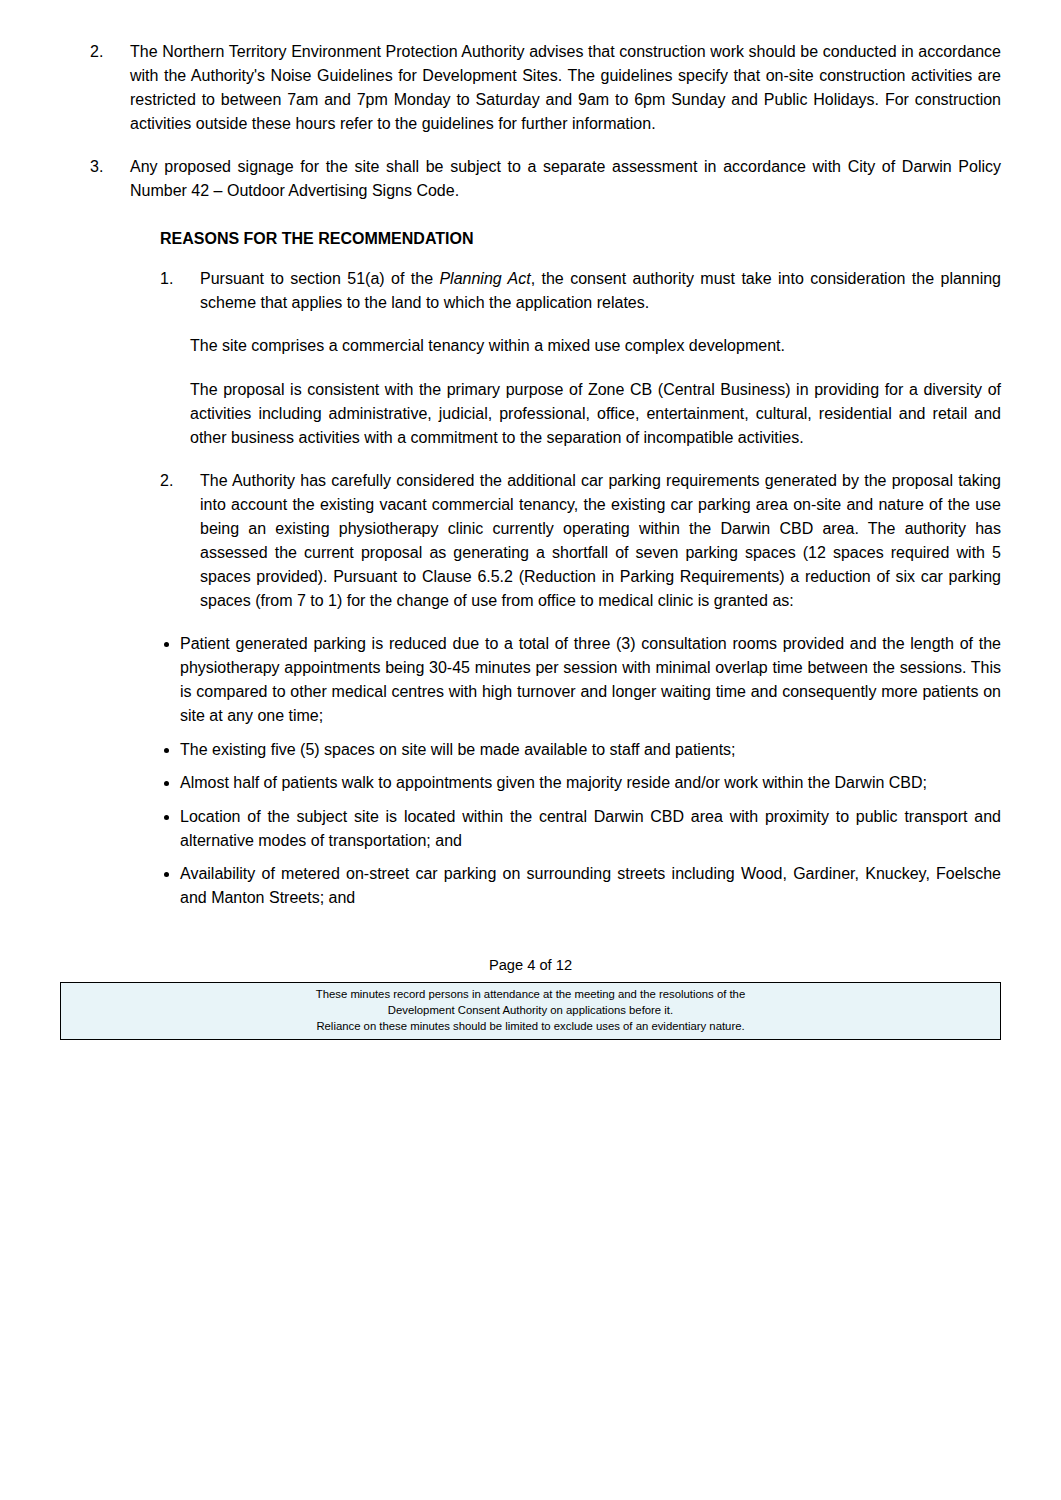2.
The Northern Territory Environment Protection Authority advises that construction work should be conducted in accordance with the Authority's Noise Guidelines for Development Sites. The guidelines specify that on-site construction activities are restricted to between 7am and 7pm Monday to Saturday and 9am to 6pm Sunday and Public Holidays. For construction activities outside these hours refer to the guidelines for further information.
3.
Any proposed signage for the site shall be subject to a separate assessment in accordance with City of Darwin Policy Number 42 – Outdoor Advertising Signs Code.
REASONS FOR THE RECOMMENDATION
1.
Pursuant to section 51(a) of the Planning Act, the consent authority must take into consideration the planning scheme that applies to the land to which the application relates.
The site comprises a commercial tenancy within a mixed use complex development.
The proposal is consistent with the primary purpose of Zone CB (Central Business) in providing for a diversity of activities including administrative, judicial, professional, office, entertainment, cultural, residential and retail and other business activities with a commitment to the separation of incompatible activities.
2.
The Authority has carefully considered the additional car parking requirements generated by the proposal taking into account the existing vacant commercial tenancy, the existing car parking area on-site and nature of the use being an existing physiotherapy clinic currently operating within the Darwin CBD area. The authority has assessed the current proposal as generating a shortfall of seven parking spaces (12 spaces required with 5 spaces provided). Pursuant to Clause 6.5.2 (Reduction in Parking Requirements) a reduction of six car parking spaces (from 7 to 1) for the change of use from office to medical clinic is granted as:
Patient generated parking is reduced due to a total of three (3) consultation rooms provided and the length of the physiotherapy appointments being 30-45 minutes per session with minimal overlap time between the sessions. This is compared to other medical centres with high turnover and longer waiting time and consequently more patients on site at any one time;
The existing five (5) spaces on site will be made available to staff and patients;
Almost half of patients walk to appointments given the majority reside and/or work within the Darwin CBD;
Location of the subject site is located within the central Darwin CBD area with proximity to public transport and alternative modes of transportation; and
Availability of metered on-street car parking on surrounding streets including Wood, Gardiner, Knuckey, Foelsche and Manton Streets; and
Page 4 of 12
These minutes record persons in attendance at the meeting and the resolutions of the
Development Consent Authority on applications before it.
Reliance on these minutes should be limited to exclude uses of an evidentiary nature.